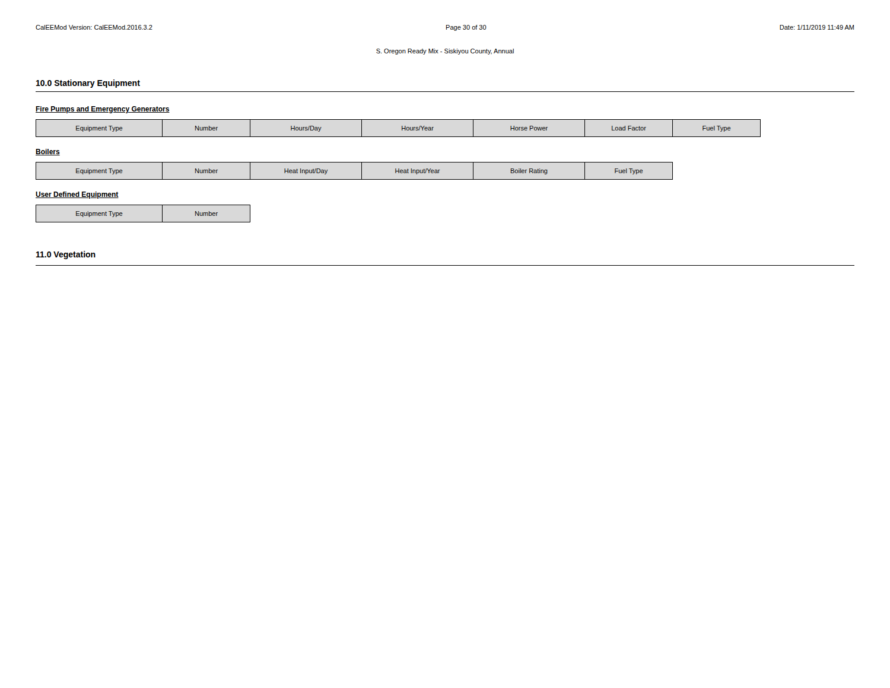CalEEMod Version: CalEEMod.2016.3.2
Page 30 of 30
Date: 1/11/2019 11:49 AM
S. Oregon Ready Mix - Siskiyou County, Annual
10.0 Stationary Equipment
Fire Pumps and Emergency Generators
| Equipment Type | Number | Hours/Day | Hours/Year | Horse Power | Load Factor | Fuel Type |
| --- | --- | --- | --- | --- | --- | --- |
Boilers
| Equipment Type | Number | Heat Input/Day | Heat Input/Year | Boiler Rating | Fuel Type |
| --- | --- | --- | --- | --- | --- |
User Defined Equipment
| Equipment Type | Number |
| --- | --- |
11.0 Vegetation